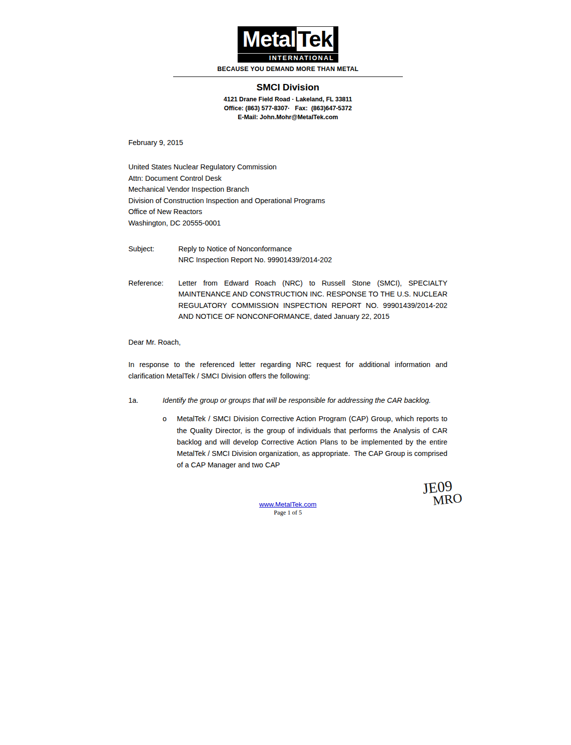MetalTek INTERNATIONAL
BECAUSE YOU DEMAND MORE THAN METAL
SMCI Division
4121 Drane Field Road · Lakeland, FL 33811
Office: (863) 577-8307· Fax: (863)647-5372
E-Mail: John.Mohr@MetalTek.com
February 9, 2015
United States Nuclear Regulatory Commission
Attn: Document Control Desk
Mechanical Vendor Inspection Branch
Division of Construction Inspection and Operational Programs
Office of New Reactors
Washington, DC 20555-0001
| Subject: | Reply to Notice of Nonconformance NRC Inspection Report No. 99901439/2014-202 |
| Reference: | Letter from Edward Roach (NRC) to Russell Stone (SMCI), SPECIALTY MAINTENANCE AND CONSTRUCTION INC. RESPONSE TO THE U.S. NUCLEAR REGULATORY COMMISSION INSPECTION REPORT NO. 99901439/2014-202 AND NOTICE OF NONCONFORMANCE, dated January 22, 2015 |
Dear Mr. Roach,
In response to the referenced letter regarding NRC request for additional information and clarification MetalTek / SMCI Division offers the following:
1a.
Identify the group or groups that will be responsible for addressing the CAR backlog.
o
MetalTek / SMCI Division Corrective Action Program (CAP) Group, which reports to the Quality Director, is the group of individuals that performs the Analysis of CAR backlog and will develop Corrective Action Plans to be implemented by the entire MetalTek / SMCI Division organization, as appropriate. The CAP Group is comprised of a CAP Manager and two CAP
www.MetalTek.com
Page 1 of 5
JE09 MRO